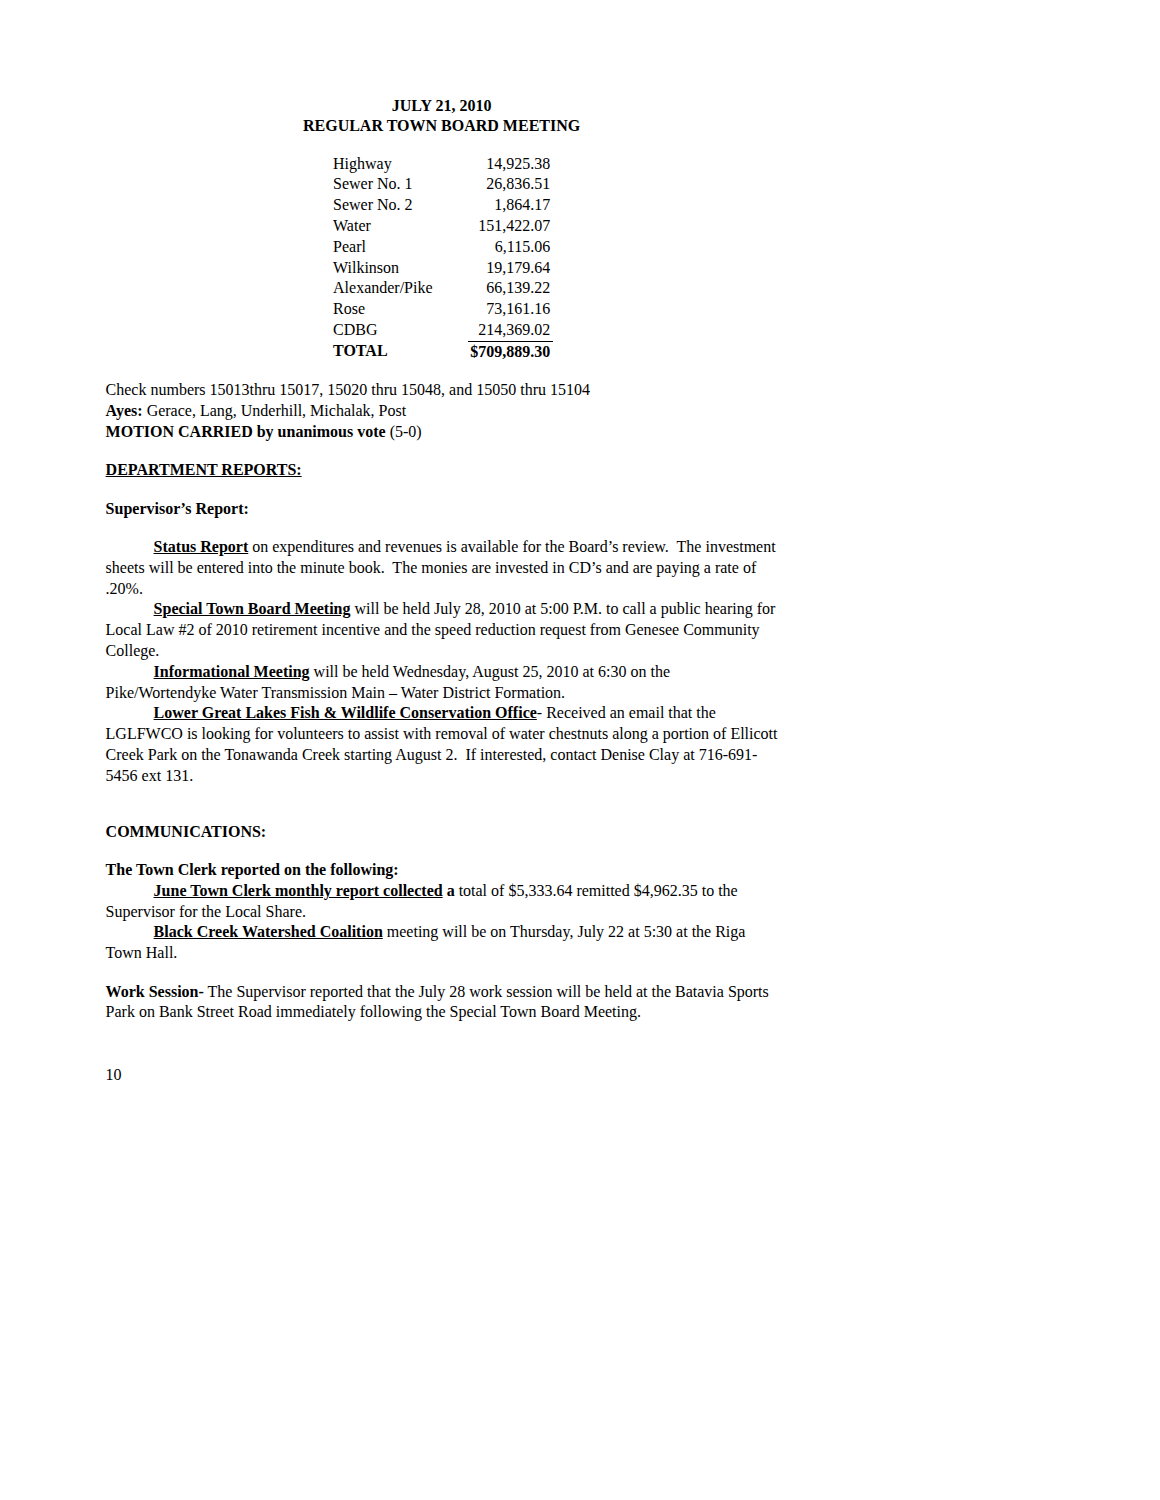JULY 21, 2010
REGULAR TOWN BOARD MEETING
| Highway | 14,925.38 |
| Sewer No. 1 | 26,836.51 |
| Sewer No. 2 | 1,864.17 |
| Water | 151,422.07 |
| Pearl | 6,115.06 |
| Wilkinson | 19,179.64 |
| Alexander/Pike | 66,139.22 |
| Rose | 73,161.16 |
| CDBG | 214,369.02 |
| TOTAL | $709,889.30 |
Check numbers 15013thru 15017, 15020 thru 15048, and 15050 thru 15104
Ayes: Gerace, Lang, Underhill, Michalak, Post
MOTION CARRIED by unanimous vote (5-0)
DEPARTMENT REPORTS:
Supervisor’s Report:
Status Report on expenditures and revenues is available for the Board’s review. The investment sheets will be entered into the minute book. The monies are invested in CD’s and are paying a rate of .20%.
Special Town Board Meeting will be held July 28, 2010 at 5:00 P.M. to call a public hearing for Local Law #2 of 2010 retirement incentive and the speed reduction request from Genesee Community College.
Informational Meeting will be held Wednesday, August 25, 2010 at 6:30 on the Pike/Wortendyke Water Transmission Main – Water District Formation.
Lower Great Lakes Fish & Wildlife Conservation Office- Received an email that the LGLFWCO is looking for volunteers to assist with removal of water chestnuts along a portion of Ellicott Creek Park on the Tonawanda Creek starting August 2. If interested, contact Denise Clay at 716-691-5456 ext 131.
COMMUNICATIONS:
The Town Clerk reported on the following:
June Town Clerk monthly report collected a total of $5,333.64 remitted $4,962.35 to the Supervisor for the Local Share.
Black Creek Watershed Coalition meeting will be on Thursday, July 22 at 5:30 at the Riga Town Hall.
Work Session- The Supervisor reported that the July 28 work session will be held at the Batavia Sports Park on Bank Street Road immediately following the Special Town Board Meeting.
10